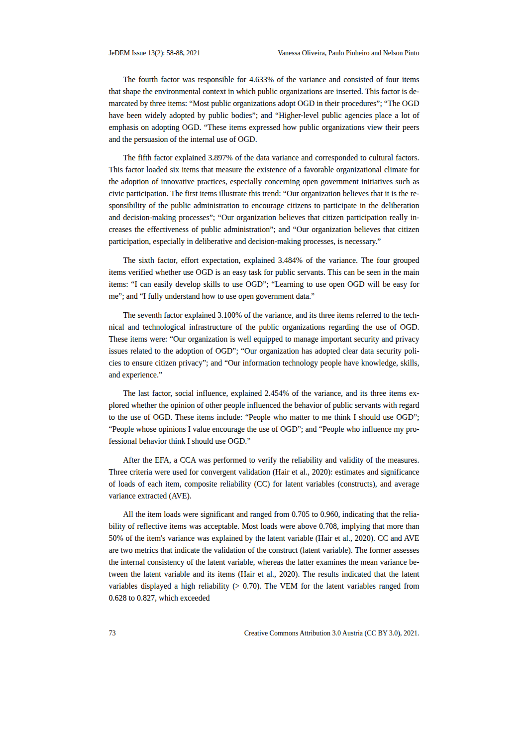JeDEM Issue 13(2): 58-88, 2021
Vanessa Oliveira, Paulo Pinheiro and Nelson Pinto
The fourth factor was responsible for 4.633% of the variance and consisted of four items that shape the environmental context in which public organizations are inserted. This factor is demarcated by three items: “Most public organizations adopt OGD in their procedures”; “The OGD have been widely adopted by public bodies”; and “Higher-level public agencies place a lot of emphasis on adopting OGD. “These items expressed how public organizations view their peers and the persuasion of the internal use of OGD.
The fifth factor explained 3.897% of the data variance and corresponded to cultural factors. This factor loaded six items that measure the existence of a favorable organizational climate for the adoption of innovative practices, especially concerning open government initiatives such as civic participation. The first items illustrate this trend: “Our organization believes that it is the responsibility of the public administration to encourage citizens to participate in the deliberation and decision-making processes”; “Our organization believes that citizen participation really increases the effectiveness of public administration”; and “Our organization believes that citizen participation, especially in deliberative and decision-making processes, is necessary.”
The sixth factor, effort expectation, explained 3.484% of the variance. The four grouped items verified whether use OGD is an easy task for public servants. This can be seen in the main items: “I can easily develop skills to use OGD”; “Learning to use open OGD will be easy for me”; and “I fully understand how to use open government data.”
The seventh factor explained 3.100% of the variance, and its three items referred to the technical and technological infrastructure of the public organizations regarding the use of OGD. These items were: “Our organization is well equipped to manage important security and privacy issues related to the adoption of OGD”; “Our organization has adopted clear data security policies to ensure citizen privacy”; and “Our information technology people have knowledge, skills, and experience.”
The last factor, social influence, explained 2.454% of the variance, and its three items explored whether the opinion of other people influenced the behavior of public servants with regard to the use of OGD. These items include: “People who matter to me think I should use OGD”; “People whose opinions I value encourage the use of OGD”; and “People who influence my professional behavior think I should use OGD.”
After the EFA, a CCA was performed to verify the reliability and validity of the measures. Three criteria were used for convergent validation (Hair et al., 2020): estimates and significance of loads of each item, composite reliability (CC) for latent variables (constructs), and average variance extracted (AVE).
All the item loads were significant and ranged from 0.705 to 0.960, indicating that the reliability of reflective items was acceptable. Most loads were above 0.708, implying that more than 50% of the item's variance was explained by the latent variable (Hair et al., 2020). CC and AVE are two metrics that indicate the validation of the construct (latent variable). The former assesses the internal consistency of the latent variable, whereas the latter examines the mean variance between the latent variable and its items (Hair et al., 2020). The results indicated that the latent variables displayed a high reliability (> 0.70). The VEM for the latent variables ranged from 0.628 to 0.827, which exceeded
73
Creative Commons Attribution 3.0 Austria (CC BY 3.0), 2021.